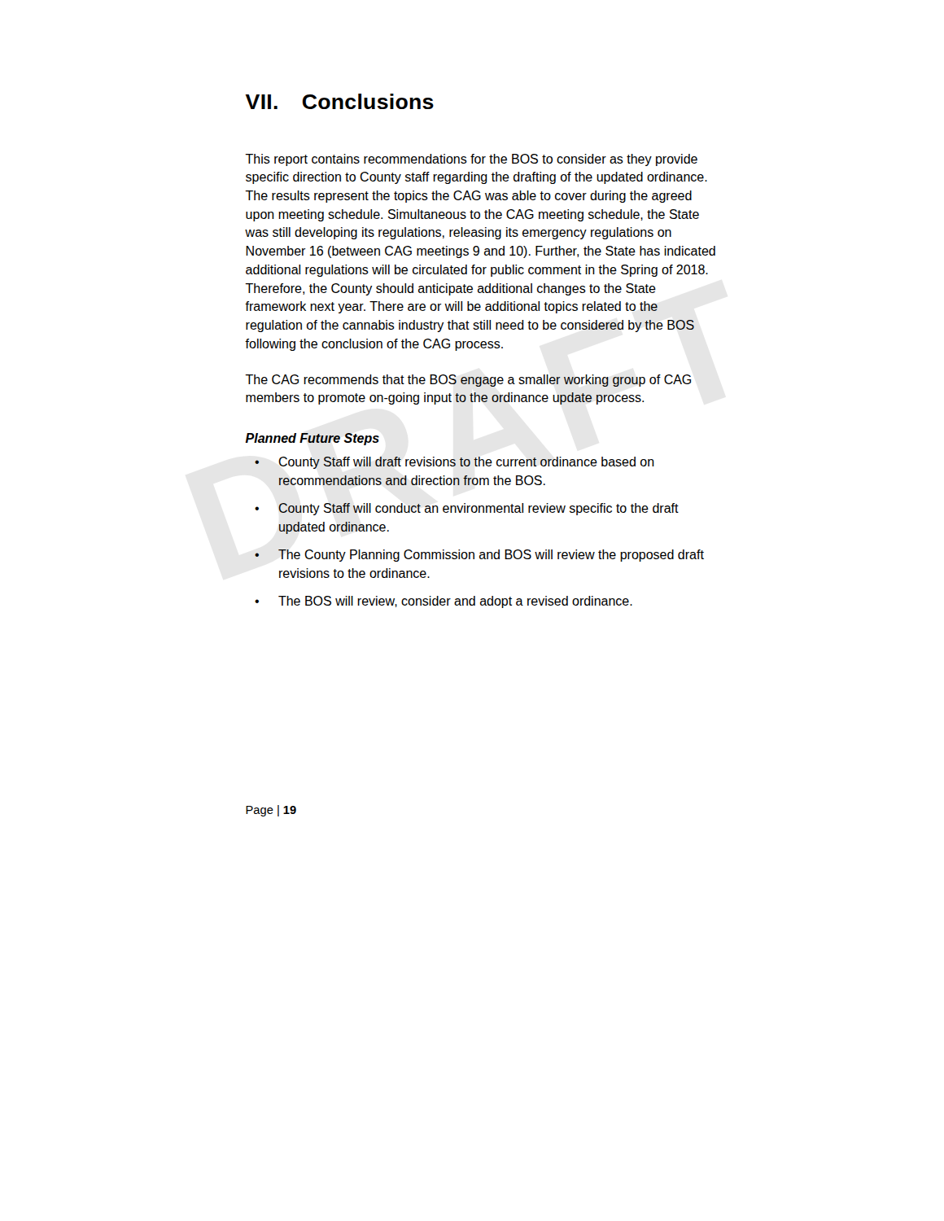DRAFT
VII. Conclusions
This report contains recommendations for the BOS to consider as they provide specific direction to County staff regarding the drafting of the updated ordinance. The results represent the topics the CAG was able to cover during the agreed upon meeting schedule. Simultaneous to the CAG meeting schedule, the State was still developing its regulations, releasing its emergency regulations on November 16 (between CAG meetings 9 and 10). Further, the State has indicated additional regulations will be circulated for public comment in the Spring of 2018. Therefore, the County should anticipate additional changes to the State framework next year. There are or will be additional topics related to the regulation of the cannabis industry that still need to be considered by the BOS following the conclusion of the CAG process.
The CAG recommends that the BOS engage a smaller working group of CAG members to promote on-going input to the ordinance update process.
Planned Future Steps
County Staff will draft revisions to the current ordinance based on recommendations and direction from the BOS.
County Staff will conduct an environmental review specific to the draft updated ordinance.
The County Planning Commission and BOS will review the proposed draft revisions to the ordinance.
The BOS will review, consider and adopt a revised ordinance.
Page | 19